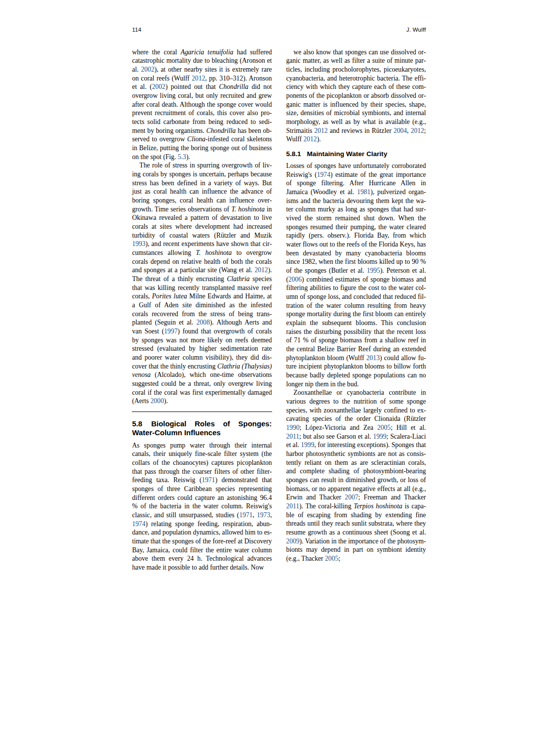114 J. Wulff
where the coral Agaricia tenuifolia had suffered catastrophic mortality due to bleaching (Aronson et al. 2002), at other nearby sites it is extremely rare on coral reefs (Wulff 2012, pp. 310–312). Aronson et al. (2002) pointed out that Chondrilla did not overgrow living coral, but only recruited and grew after coral death. Although the sponge cover would prevent recruitment of corals, this cover also protects solid carbonate from being reduced to sediment by boring organisms. Chondrilla has been observed to overgrow Cliona-infested coral skeletons in Belize, putting the boring sponge out of business on the spot (Fig. 5.3).
The role of stress in spurring overgrowth of living corals by sponges is uncertain, perhaps because stress has been defined in a variety of ways. But just as coral health can influence the advance of boring sponges, coral health can influence overgrowth. Time series observations of T. hoshinota in Okinawa revealed a pattern of devastation to live corals at sites where development had increased turbidity of coastal waters (Rützler and Muzik 1993), and recent experiments have shown that circumstances allowing T. hoshinota to overgrow corals depend on relative health of both the corals and sponges at a particular site (Wang et al. 2012). The threat of a thinly encrusting Clathria species that was killing recently transplanted massive reef corals, Porites lutea Milne Edwards and Haime, at a Gulf of Aden site diminished as the infested corals recovered from the stress of being transplanted (Seguin et al. 2008). Although Aerts and van Soest (1997) found that overgrowth of corals by sponges was not more likely on reefs deemed stressed (evaluated by higher sedimentation rate and poorer water column visibility), they did discover that the thinly encrusting Clathria (Thalysias) venosa (Alcolado), which one-time observations suggested could be a threat, only overgrew living coral if the coral was first experimentally damaged (Aerts 2000).
5.8 Biological Roles of Sponges: Water-Column Influences
As sponges pump water through their internal canals, their uniquely fine-scale filter system (the collars of the choanocytes) captures picoplankton that pass through the coarser filters of other filter-feeding taxa. Reiswig (1971) demonstrated that sponges of three Caribbean species representing different orders could capture an astonishing 96.4 % of the bacteria in the water column. Reiswig's classic, and still unsurpassed, studies (1971, 1973, 1974) relating sponge feeding, respiration, abundance, and population dynamics, allowed him to estimate that the sponges of the fore-reef at Discovery Bay, Jamaica, could filter the entire water column above them every 24 h. Technological advances have made it possible to add further details. Now
we also know that sponges can use dissolved organic matter, as well as filter a suite of minute particles, including procholorophytes, picoeukaryotes, cyanobacteria, and heterotrophic bacteria. The efficiency with which they capture each of these components of the picoplankton or absorb dissolved organic matter is influenced by their species, shape, size, densities of microbial symbionts, and internal morphology, as well as by what is available (e.g., Strimaitis 2012 and reviews in Rützler 2004, 2012; Wulff 2012).
5.8.1 Maintaining Water Clarity
Losses of sponges have unfortunately corroborated Reiswig's (1974) estimate of the great importance of sponge filtering. After Hurricane Allen in Jamaica (Woodley et al. 1981), pulverized organisms and the bacteria devouring them kept the water column murky as long as sponges that had survived the storm remained shut down. When the sponges resumed their pumping, the water cleared rapidly (pers. observ.). Florida Bay, from which water flows out to the reefs of the Florida Keys, has been devastated by many cyanobacteria blooms since 1982, when the first blooms killed up to 90 % of the sponges (Butler et al. 1995). Peterson et al. (2006) combined estimates of sponge biomass and filtering abilities to figure the cost to the water column of sponge loss, and concluded that reduced filtration of the water column resulting from heavy sponge mortality during the first bloom can entirely explain the subsequent blooms. This conclusion raises the disturbing possibility that the recent loss of 71 % of sponge biomass from a shallow reef in the central Belize Barrier Reef during an extended phytoplankton bloom (Wulff 2013) could allow future incipient phytoplankton blooms to billow forth because badly depleted sponge populations can no longer nip them in the bud.
Zooxanthellae or cyanobacteria contribute in various degrees to the nutrition of some sponge species, with zooxanthellae largely confined to excavating species of the order Clionaida (Rützler 1990; López-Victoria and Zea 2005; Hill et al. 2011; but also see Garson et al. 1999; Scalera-Liaci et al. 1999, for interesting exceptions). Sponges that harbor photosynthetic symbionts are not as consistently reliant on them as are scleractinian corals, and complete shading of photosymbiont-bearing sponges can result in diminished growth, or loss of biomass, or no apparent negative effects at all (e.g., Erwin and Thacker 2007; Freeman and Thacker 2011). The coral-killing Terpios hoshinota is capable of escaping from shading by extending fine threads until they reach sunlit substrata, where they resume growth as a continuous sheet (Soong et al. 2009). Variation in the importance of the photosymbionts may depend in part on symbiont identity (e.g., Thacker 2005;